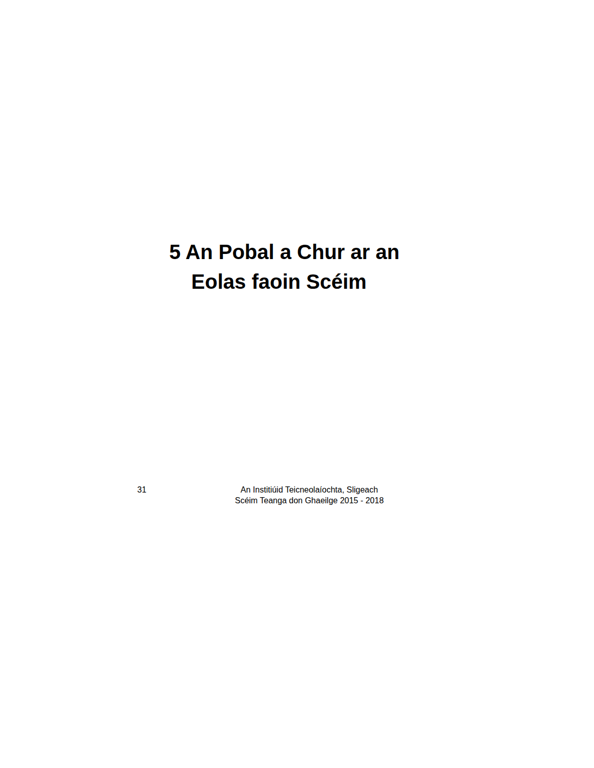5 An Pobal a Chur ar an Eolas faoin Scéim
31
An Institiúid Teicneolaíochta, Sligeach
Scéim Teanga don Ghaeilge 2015 - 2018